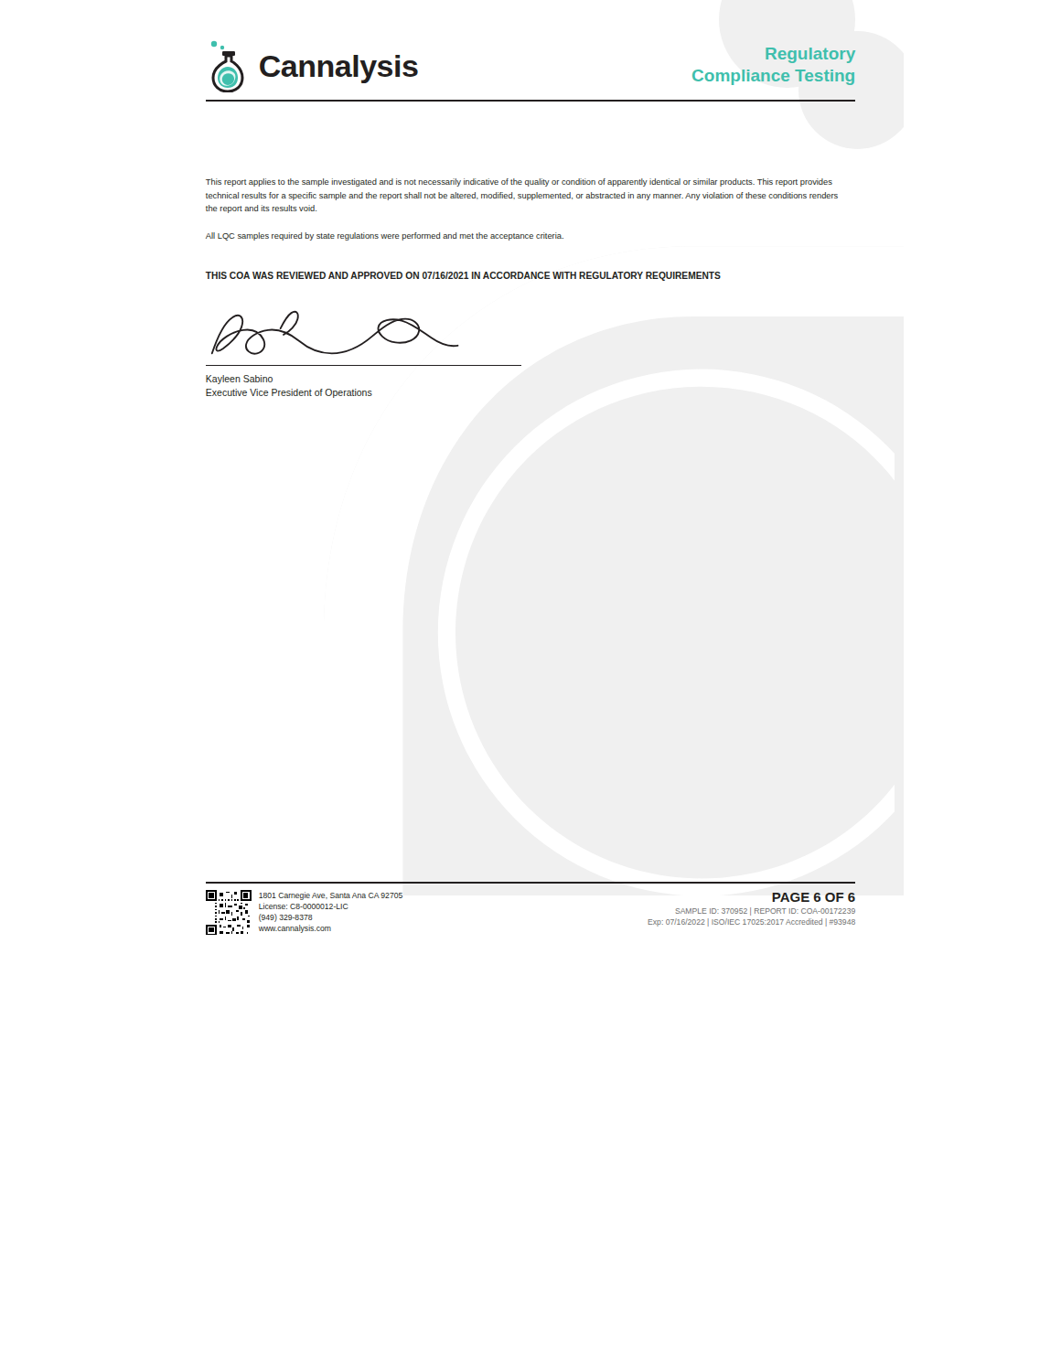Cannalysis
Regulatory
Compliance Testing
This report applies to the sample investigated and is not necessarily indicative of the quality or condition of apparently identical or similar products. This report provides technical results for a specific sample and the report shall not be altered, modified, supplemented, or abstracted in any manner. Any violation of these conditions renders the report and its results void.
All LQC samples required by state regulations were performed and met the acceptance criteria.
THIS COA WAS REVIEWED AND APPROVED ON 07/16/2021 IN ACCORDANCE WITH REGULATORY REQUIREMENTS
Kayleen Sabino
Executive Vice President of Operations
1801 Carnegie Ave, Santa Ana CA 92705
License: C8-0000012-LIC
(949) 329-8378
www.cannalysis.com
PAGE 6 OF 6
SAMPLE ID: 370952 | REPORT ID: COA-00172239
Exp: 07/16/2022 | ISO/IEC 17025:2017 Accredited | #93948